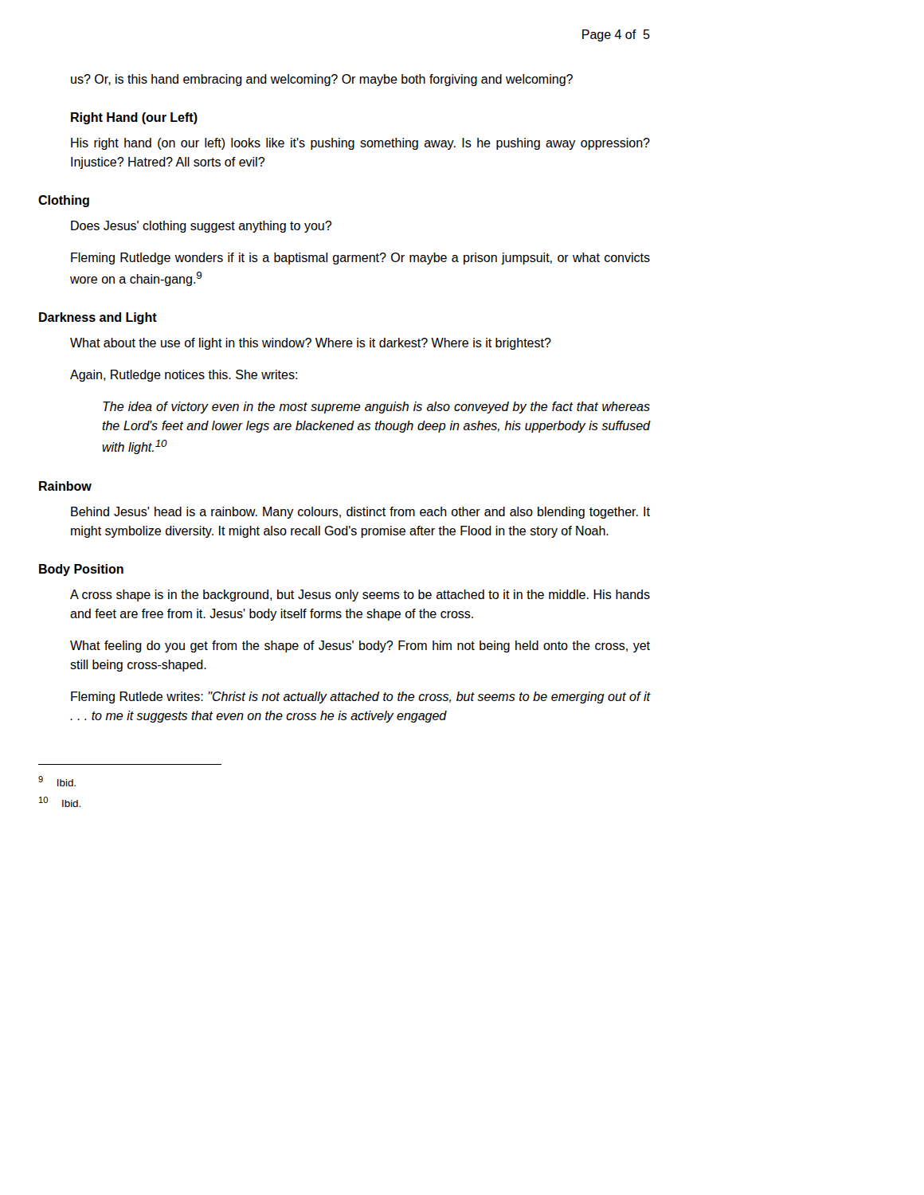Page 4 of 5
us? Or, is this hand embracing and welcoming? Or maybe both forgiving and welcoming?
Right Hand (our Left)
His right hand (on our left) looks like it's pushing something away. Is he pushing away oppression? Injustice? Hatred? All sorts of evil?
Clothing
Does Jesus' clothing suggest anything to you?
Fleming Rutledge wonders if it is a baptismal garment? Or maybe a prison jumpsuit, or what convicts wore on a chain-gang.9
Darkness and Light
What about the use of light in this window? Where is it darkest? Where is it brightest?
Again, Rutledge notices this. She writes:
The idea of victory even in the most supreme anguish is also conveyed by the fact that whereas the Lord's feet and lower legs are blackened as though deep in ashes, his upperbody is suffused with light.10
Rainbow
Behind Jesus' head is a rainbow. Many colours, distinct from each other and also blending together. It might symbolize diversity. It might also recall God's promise after the Flood in the story of Noah.
Body Position
A cross shape is in the background, but Jesus only seems to be attached to it in the middle. His hands and feet are free from it. Jesus' body itself forms the shape of the cross.
What feeling do you get from the shape of Jesus' body? From him not being held onto the cross, yet still being cross-shaped.
Fleming Rutlede writes: "Christ is not actually attached to the cross, but seems to be emerging out of it . . . to me it suggests that even on the cross he is actively engaged
9Ibid.
10Ibid.